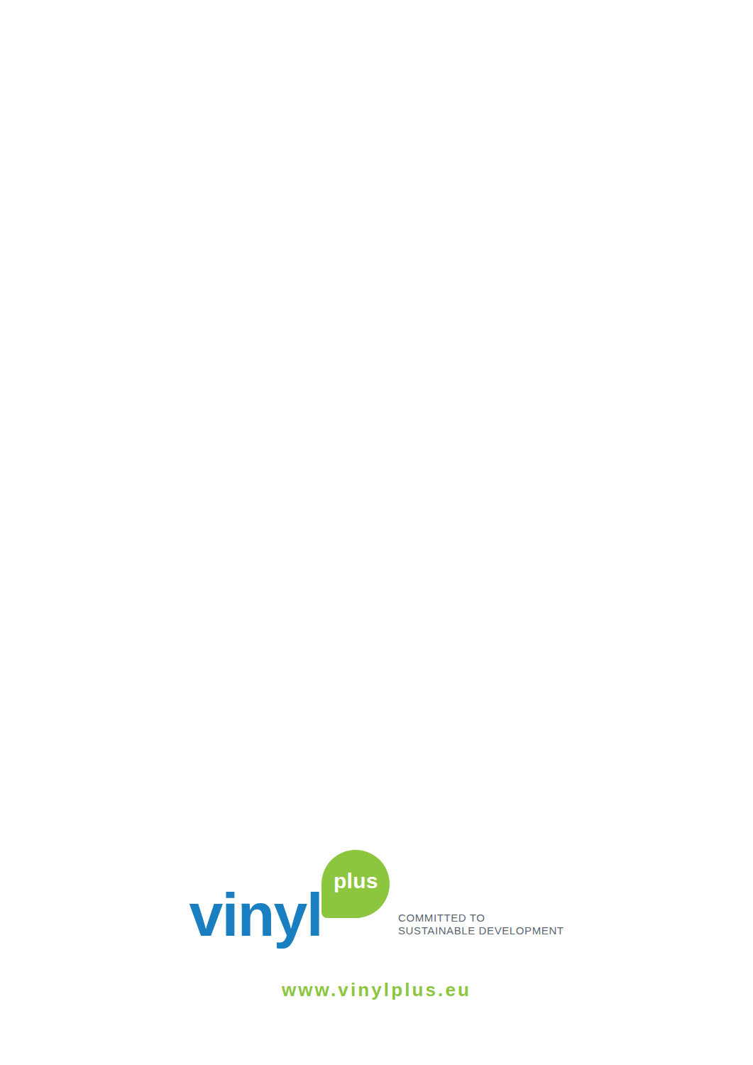vinyl
plus
Committed to
Sustainable Development
www.vinylplus.eu